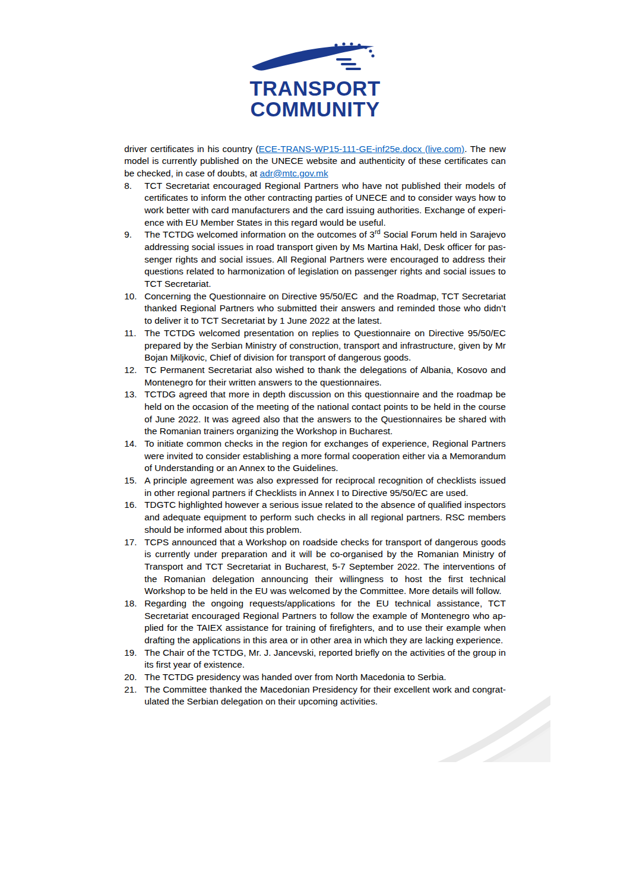TRANSPORT COMMUNITY
driver certificates in his country (ECE-TRANS-WP15-111-GE-inf25e.docx (live.com). The new model is currently published on the UNECE website and authenticity of these certificates can be checked, in case of doubts, at adr@mtc.gov.mk
TCT Secretariat encouraged Regional Partners who have not published their models of certificates to inform the other contracting parties of UNECE and to consider ways how to work better with card manufacturers and the card issuing authorities. Exchange of experience with EU Member States in this regard would be useful.
The TCTDG welcomed information on the outcomes of 3rd Social Forum held in Sarajevo addressing social issues in road transport given by Ms Martina Hakl, Desk officer for passenger rights and social issues. All Regional Partners were encouraged to address their questions related to harmonization of legislation on passenger rights and social issues to TCT Secretariat.
Concerning the Questionnaire on Directive 95/50/EC and the Roadmap, TCT Secretariat thanked Regional Partners who submitted their answers and reminded those who didn’t to deliver it to TCT Secretariat by 1 June 2022 at the latest.
The TCTDG welcomed presentation on replies to Questionnaire on Directive 95/50/EC prepared by the Serbian Ministry of construction, transport and infrastructure, given by Mr Bojan Miljkovic, Chief of division for transport of dangerous goods.
TC Permanent Secretariat also wished to thank the delegations of Albania, Kosovo and Montenegro for their written answers to the questionnaires.
TCTDG agreed that more in depth discussion on this questionnaire and the roadmap be held on the occasion of the meeting of the national contact points to be held in the course of June 2022. It was agreed also that the answers to the Questionnaires be shared with the Romanian trainers organizing the Workshop in Bucharest.
To initiate common checks in the region for exchanges of experience, Regional Partners were invited to consider establishing a more formal cooperation either via a Memorandum of Understanding or an Annex to the Guidelines.
A principle agreement was also expressed for reciprocal recognition of checklists issued in other regional partners if Checklists in Annex I to Directive 95/50/EC are used.
TDGTC highlighted however a serious issue related to the absence of qualified inspectors and adequate equipment to perform such checks in all regional partners. RSC members should be informed about this problem.
TCPS announced that a Workshop on roadside checks for transport of dangerous goods is currently under preparation and it will be co-organised by the Romanian Ministry of Transport and TCT Secretariat in Bucharest, 5-7 September 2022. The interventions of the Romanian delegation announcing their willingness to host the first technical Workshop to be held in the EU was welcomed by the Committee. More details will follow.
Regarding the ongoing requests/applications for the EU technical assistance, TCT Secretariat encouraged Regional Partners to follow the example of Montenegro who applied for the TAIEX assistance for training of firefighters, and to use their example when drafting the applications in this area or in other area in which they are lacking experience.
The Chair of the TCTDG, Mr. J. Jancevski, reported briefly on the activities of the group in its first year of existence.
The TCTDG presidency was handed over from North Macedonia to Serbia.
The Committee thanked the Macedonian Presidency for their excellent work and congratulated the Serbian delegation on their upcoming activities.